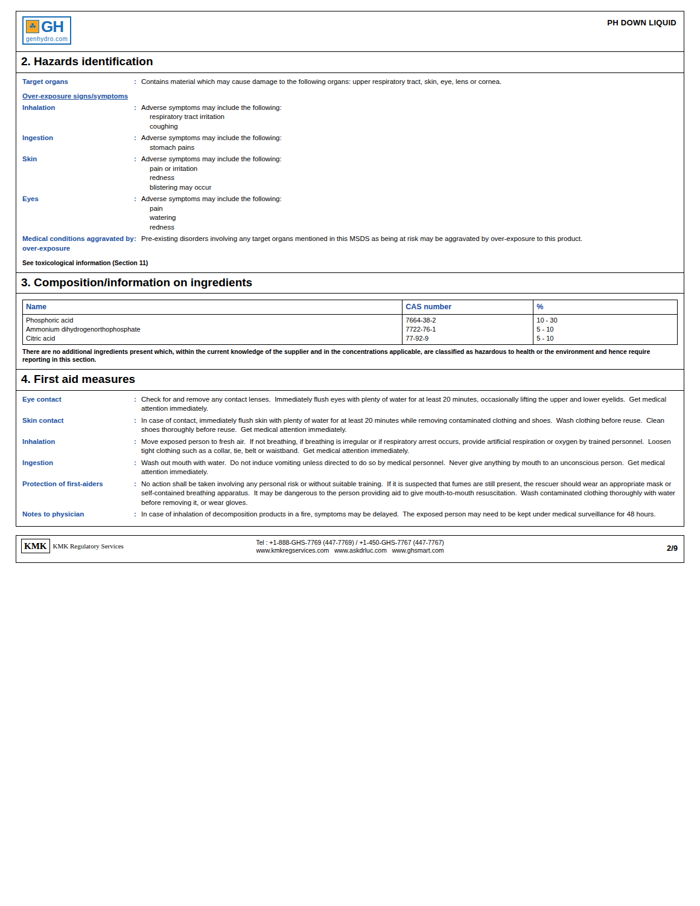☘GH
genhydro.com
PH DOWN LIQUID
2. Hazards identification
| Target organs | : | Contains material which may cause damage to the following organs: upper respiratory tract, skin, eye, lens or cornea. |
Over-exposure signs/symptoms
| Inhalation | : | Adverse symptoms may include the following: respiratory tract irritation coughing |
| Ingestion | : | Adverse symptoms may include the following: stomach pains |
| Skin | : | Adverse symptoms may include the following: pain or irritation redness blistering may occur |
| Eyes | : | Adverse symptoms may include the following: pain watering redness |
| Medical conditions aggravated by over-exposure | : | Pre-existing disorders involving any target organs mentioned in this MSDS as being at risk may be aggravated by over-exposure to this product. |
See toxicological information (Section 11)
3. Composition/information on ingredients
| Name | CAS number | % |
| --- | --- | --- |
| Phosphoric acid Ammonium dihydrogenorthophosphate Citric acid | 7664-38-2 7722-76-1 77-92-9 | 10 - 30 5 - 10 5 - 10 |
There are no additional ingredients present which, within the current knowledge of the supplier and in the concentrations applicable, are classified as hazardous to health or the environment and hence require reporting in this section.
4. First aid measures
| Eye contact | : | Check for and remove any contact lenses. Immediately flush eyes with plenty of water for at least 20 minutes, occasionally lifting the upper and lower eyelids. Get medical attention immediately. |
| Skin contact | : | In case of contact, immediately flush skin with plenty of water for at least 20 minutes while removing contaminated clothing and shoes. Wash clothing before reuse. Clean shoes thoroughly before reuse. Get medical attention immediately. |
| Inhalation | : | Move exposed person to fresh air. If not breathing, if breathing is irregular or if respiratory arrest occurs, provide artificial respiration or oxygen by trained personnel. Loosen tight clothing such as a collar, tie, belt or waistband. Get medical attention immediately. |
| Ingestion | : | Wash out mouth with water. Do not induce vomiting unless directed to do so by medical personnel. Never give anything by mouth to an unconscious person. Get medical attention immediately. |
| Protection of first-aiders | : | No action shall be taken involving any personal risk or without suitable training. If it is suspected that fumes are still present, the rescuer should wear an appropriate mask or self-contained breathing apparatus. It may be dangerous to the person providing aid to give mouth-to-mouth resuscitation. Wash contaminated clothing thoroughly with water before removing it, or wear gloves. |
| Notes to physician | : | In case of inhalation of decomposition products in a fire, symptoms may be delayed. The exposed person may need to be kept under medical surveillance for 48 hours. |
KMK KMK Regulatory Services
Tel : +1-888-GHS-7769 (447-7769) / +1-450-GHS-7767 (447-7767)
www.kmkregservices.com www.askdrluc.com www.ghsmart.com
2/9